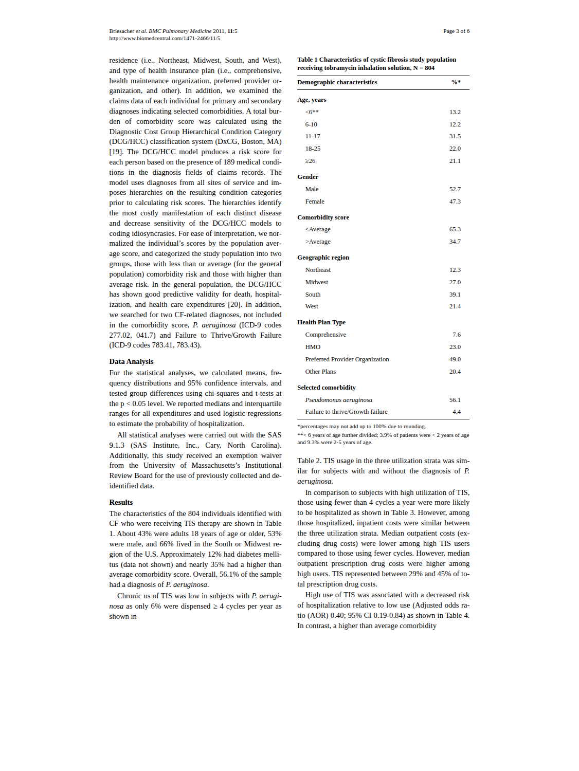Briesacher et al. BMC Pulmonary Medicine 2011, 11:5
http://www.biomedcentral.com/1471-2466/11/5
Page 3 of 6
residence (i.e., Northeast, Midwest, South, and West), and type of health insurance plan (i.e., comprehensive, health maintenance organization, preferred provider organization, and other). In addition, we examined the claims data of each individual for primary and secondary diagnoses indicating selected comorbidities. A total burden of comorbidity score was calculated using the Diagnostic Cost Group Hierarchical Condition Category (DCG/HCC) classification system (DxCG, Boston, MA) [19]. The DCG/HCC model produces a risk score for each person based on the presence of 189 medical conditions in the diagnosis fields of claims records. The model uses diagnoses from all sites of service and imposes hierarchies on the resulting condition categories prior to calculating risk scores. The hierarchies identify the most costly manifestation of each distinct disease and decrease sensitivity of the DCG/HCC models to coding idiosyncrasies. For ease of interpretation, we normalized the individual’s scores by the population average score, and categorized the study population into two groups, those with less than or average (for the general population) comorbidity risk and those with higher than average risk. In the general population, the DCG/HCC has shown good predictive validity for death, hospitalization, and health care expenditures [20]. In addition, we searched for two CF-related diagnoses, not included in the comorbidity score, P. aeruginosa (ICD-9 codes 277.02, 041.7) and Failure to Thrive/Growth Failure (ICD-9 codes 783.41, 783.43).
Data Analysis
For the statistical analyses, we calculated means, frequency distributions and 95% confidence intervals, and tested group differences using chi-squares and t-tests at the p < 0.05 level. We reported medians and interquartile ranges for all expenditures and used logistic regressions to estimate the probability of hospitalization.
All statistical analyses were carried out with the SAS 9.1.3 (SAS Institute, Inc., Cary, North Carolina). Additionally, this study received an exemption waiver from the University of Massachusetts’s Institutional Review Board for the use of previously collected and de-identified data.
Results
The characteristics of the 804 individuals identified with CF who were receiving TIS therapy are shown in Table 1. About 43% were adults 18 years of age or older, 53% were male, and 66% lived in the South or Midwest region of the U.S. Approximately 12% had diabetes mellitus (data not shown) and nearly 35% had a higher than average comorbidity score. Overall, 56.1% of the sample had a diagnosis of P. aeruginosa.
Chronic us of TIS was low in subjects with P. aeruginosa as only 6% were dispensed ≥ 4 cycles per year as shown in
Table 1 Characteristics of cystic fibrosis study population receiving tobramycin inhalation solution, N = 804
| Demographic characteristics | %* |
| --- | --- |
| Age, years | |
| <6** | 13.2 |
| 6-10 | 12.2 |
| 11-17 | 31.5 |
| 18-25 | 22.0 |
| ≥26 | 21.1 |
| Gender | |
| Male | 52.7 |
| Female | 47.3 |
| Comorbidity score | |
| ≤Average | 65.3 |
| >Average | 34.7 |
| Geographic region | |
| Northeast | 12.3 |
| Midwest | 27.0 |
| South | 39.1 |
| West | 21.4 |
| Health Plan Type | |
| Comprehensive | 7.6 |
| HMO | 23.0 |
| Preferred Provider Organization | 49.0 |
| Other Plans | 20.4 |
| Selected comorbidity | |
| Pseudomonas aeruginosa | 56.1 |
| Failure to thrive/Growth failure | 4.4 |
*percentages may not add up to 100% due to rounding.
**< 6 years of age further divided; 3.9% of patients were < 2 years of age and 9.3% were 2-5 years of age.
Table 2. TIS usage in the three utilization strata was similar for subjects with and without the diagnosis of P. aeruginosa.
In comparison to subjects with high utilization of TIS, those using fewer than 4 cycles a year were more likely to be hospitalized as shown in Table 3. However, among those hospitalized, inpatient costs were similar between the three utilization strata. Median outpatient costs (excluding drug costs) were lower among high TIS users compared to those using fewer cycles. However, median outpatient prescription drug costs were higher among high users. TIS represented between 29% and 45% of total prescription drug costs.
High use of TIS was associated with a decreased risk of hospitalization relative to low use (Adjusted odds ratio (AOR) 0.40; 95% CI 0.19-0.84) as shown in Table 4. In contrast, a higher than average comorbidity